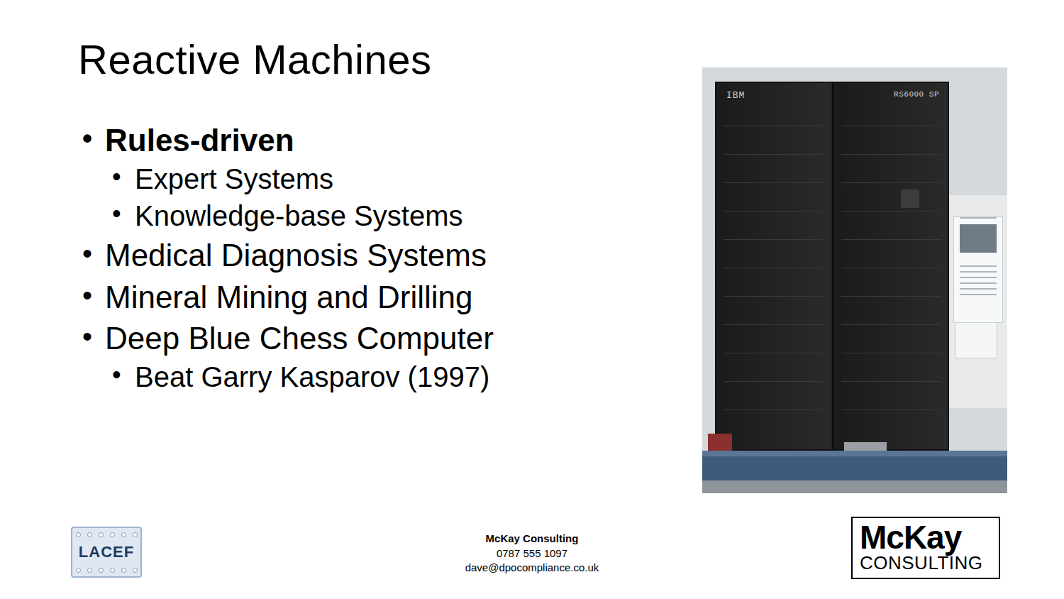Reactive Machines
Rules-driven
Expert Systems
Knowledge-base Systems
Medical Diagnosis Systems
Mineral Mining and Drilling
Deep Blue Chess Computer
Beat Garry Kasparov (1997)
IBM
RS6000 SP
LACEF
McKay Consulting
0787 555 1097
dave@dpocompliance.co.uk
McKay
CONSULTING